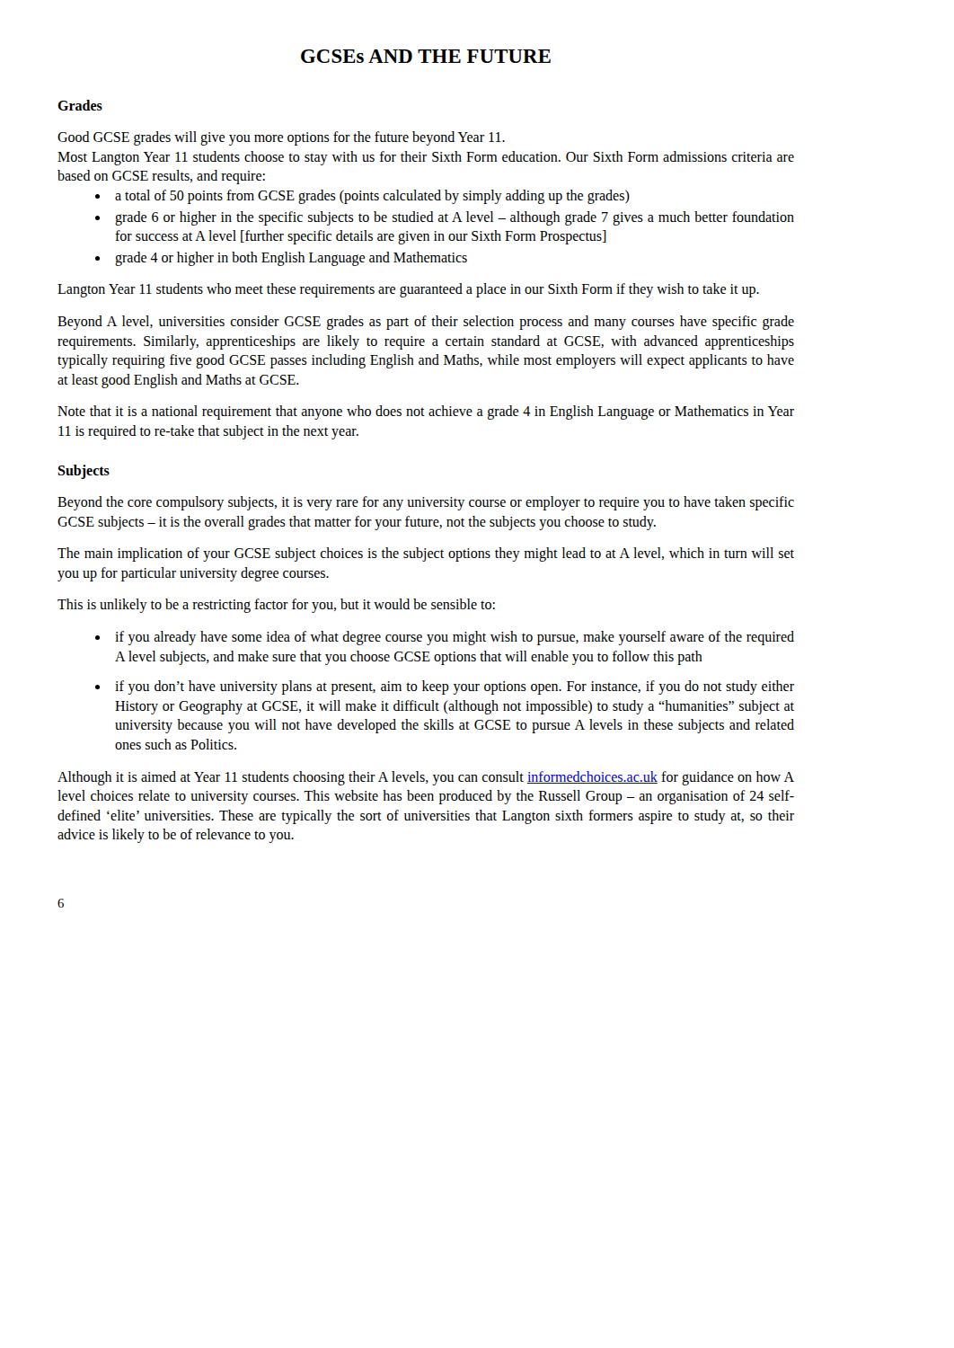GCSEs AND THE FUTURE
Grades
Good GCSE grades will give you more options for the future beyond Year 11.
Most Langton Year 11 students choose to stay with us for their Sixth Form education. Our Sixth Form admissions criteria are based on GCSE results, and require:
a total of 50 points from GCSE grades (points calculated by simply adding up the grades)
grade 6 or higher in the specific subjects to be studied at A level – although grade 7 gives a much better foundation for success at A level [further specific details are given in our Sixth Form Prospectus]
grade 4 or higher in both English Language and Mathematics
Langton Year 11 students who meet these requirements are guaranteed a place in our Sixth Form if they wish to take it up.
Beyond A level, universities consider GCSE grades as part of their selection process and many courses have specific grade requirements. Similarly, apprenticeships are likely to require a certain standard at GCSE, with advanced apprenticeships typically requiring five good GCSE passes including English and Maths, while most employers will expect applicants to have at least good English and Maths at GCSE.
Note that it is a national requirement that anyone who does not achieve a grade 4 in English Language or Mathematics in Year 11 is required to re-take that subject in the next year.
Subjects
Beyond the core compulsory subjects, it is very rare for any university course or employer to require you to have taken specific GCSE subjects – it is the overall grades that matter for your future, not the subjects you choose to study.
The main implication of your GCSE subject choices is the subject options they might lead to at A level, which in turn will set you up for particular university degree courses.
This is unlikely to be a restricting factor for you, but it would be sensible to:
if you already have some idea of what degree course you might wish to pursue, make yourself aware of the required A level subjects, and make sure that you choose GCSE options that will enable you to follow this path
if you don’t have university plans at present, aim to keep your options open. For instance, if you do not study either History or Geography at GCSE, it will make it difficult (although not impossible) to study a “humanities” subject at university because you will not have developed the skills at GCSE to pursue A levels in these subjects and related ones such as Politics.
Although it is aimed at Year 11 students choosing their A levels, you can consult informedchoices.ac.uk for guidance on how A level choices relate to university courses. This website has been produced by the Russell Group – an organisation of 24 self-defined ‘elite’ universities. These are typically the sort of universities that Langton sixth formers aspire to study at, so their advice is likely to be of relevance to you.
6